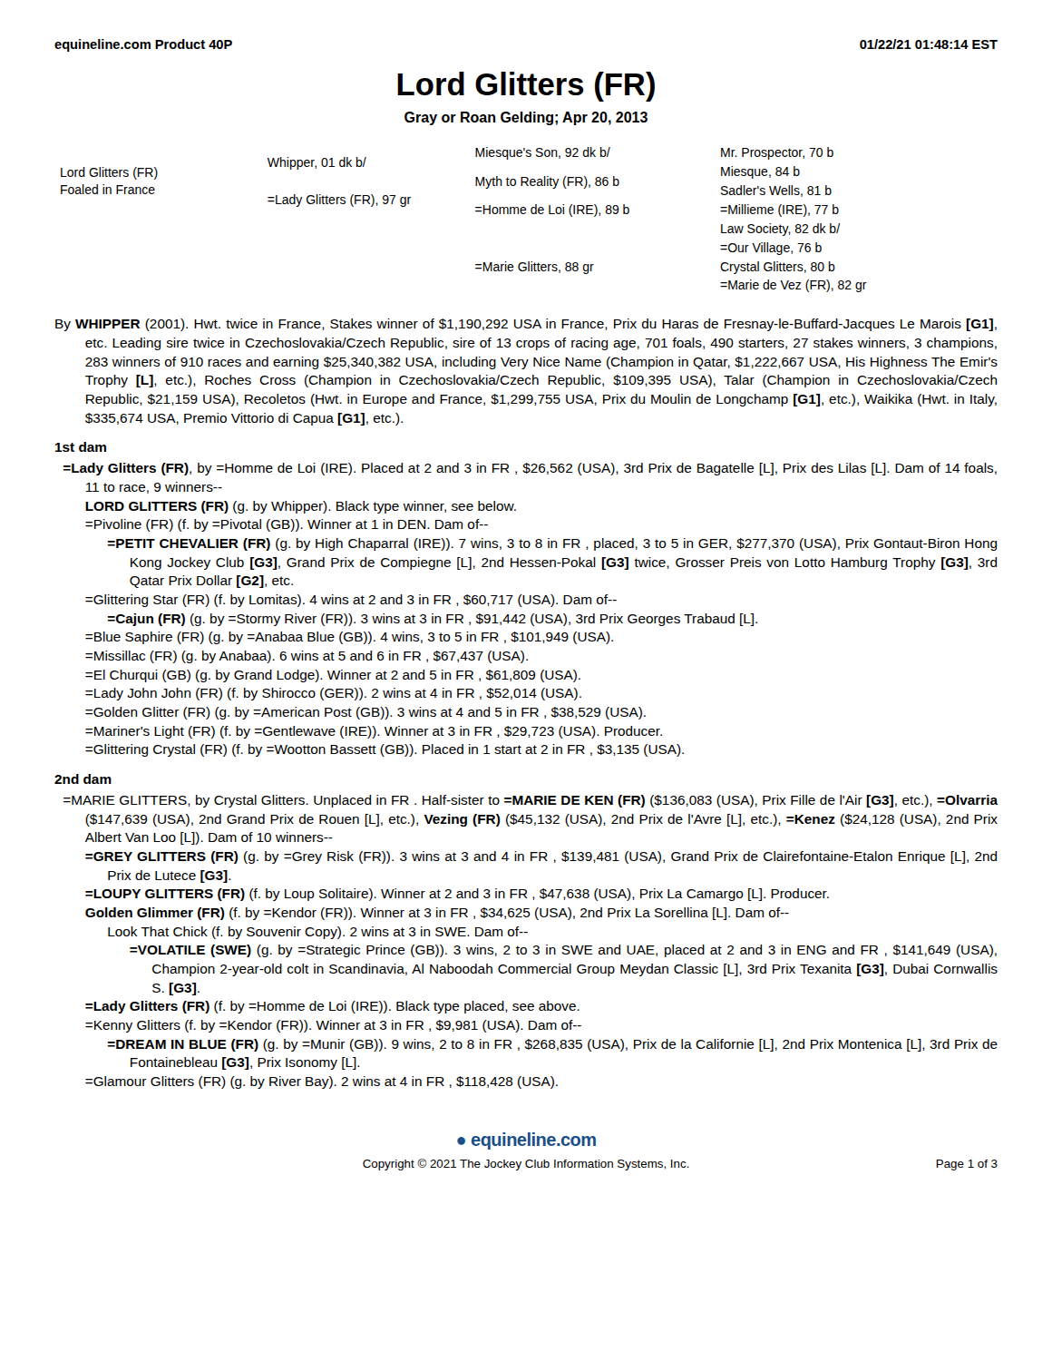equineline.com Product 40P 01/22/21 01:48:14 EST
Lord Glitters (FR)
Gray or Roan Gelding; Apr 20, 2013
| Lord Glitters (FR) Foaled in France | Whipper, 01 dk b/ | Miesque's Son, 92 dk b/ | Mr. Prospector, 70 b |
| Myth to Reality (FR), 86 b | Miesque, 84 b |
| =Lady Glitters (FR), 97 gr | Sadler's Wells, 81 b |
| =Homme de Loi (IRE), 89 b | =Millieme (IRE), 77 b |
| | | | Law Society, 82 dk b/ |
| | | =Marie Glitters, 88 gr | =Our Village, 76 b |
| | | Crystal Glitters, 80 b |
| | | =Marie de Vez (FR), 82 gr |
By WHIPPER (2001). Hwt. twice in France, Stakes winner of $1,190,292 USA in France, Prix du Haras de Fresnay-le-Buffard-Jacques Le Marois [G1], etc. Leading sire twice in Czechoslovakia/Czech Republic, sire of 13 crops of racing age, 701 foals, 490 starters, 27 stakes winners, 3 champions, 283 winners of 910 races and earning $25,340,382 USA, including Very Nice Name (Champion in Qatar, $1,222,667 USA, His Highness The Emir's Trophy [L], etc.), Roches Cross (Champion in Czechoslovakia/Czech Republic, $109,395 USA), Talar (Champion in Czechoslovakia/Czech Republic, $21,159 USA), Recoletos (Hwt. in Europe and France, $1,299,755 USA, Prix du Moulin de Longchamp [G1], etc.), Waikika (Hwt. in Italy, $335,674 USA, Premio Vittorio di Capua [G1], etc.).
1st dam
=Lady Glitters (FR), by =Homme de Loi (IRE). Placed at 2 and 3 in FR , $26,562 (USA), 3rd Prix de Bagatelle [L], Prix des Lilas [L]. Dam of 14 foals, 11 to race, 9 winners--
LORD GLITTERS (FR) (g. by Whipper). Black type winner, see below.
=Pivoline (FR) (f. by =Pivotal (GB)). Winner at 1 in DEN. Dam of--
=PETIT CHEVALIER (FR) (g. by High Chaparral (IRE)). 7 wins, 3 to 8 in FR , placed, 3 to 5 in GER, $277,370 (USA), Prix Gontaut-Biron Hong Kong Jockey Club [G3], Grand Prix de Compiegne [L], 2nd Hessen-Pokal [G3] twice, Grosser Preis von Lotto Hamburg Trophy [G3], 3rd Qatar Prix Dollar [G2], etc.
=Glittering Star (FR) (f. by Lomitas). 4 wins at 2 and 3 in FR , $60,717 (USA). Dam of--
=Cajun (FR) (g. by =Stormy River (FR)). 3 wins at 3 in FR , $91,442 (USA), 3rd Prix Georges Trabaud [L].
=Blue Saphire (FR) (g. by =Anabaa Blue (GB)). 4 wins, 3 to 5 in FR , $101,949 (USA).
=Missillac (FR) (g. by Anabaa). 6 wins at 5 and 6 in FR , $67,437 (USA).
=El Churqui (GB) (g. by Grand Lodge). Winner at 2 and 5 in FR , $61,809 (USA).
=Lady John John (FR) (f. by Shirocco (GER)). 2 wins at 4 in FR , $52,014 (USA).
=Golden Glitter (FR) (g. by =American Post (GB)). 3 wins at 4 and 5 in FR , $38,529 (USA).
=Mariner's Light (FR) (f. by =Gentlewave (IRE)). Winner at 3 in FR , $29,723 (USA). Producer.
=Glittering Crystal (FR) (f. by =Wootton Bassett (GB)). Placed in 1 start at 2 in FR , $3,135 (USA).
2nd dam
=MARIE GLITTERS, by Crystal Glitters. Unplaced in FR . Half-sister to =MARIE DE KEN (FR) ($136,083 (USA), Prix Fille de l'Air [G3], etc.), =Olvarria ($147,639 (USA), 2nd Grand Prix de Rouen [L], etc.), Vezing (FR) ($45,132 (USA), 2nd Prix de l'Avre [L], etc.), =Kenez ($24,128 (USA), 2nd Prix Albert Van Loo [L]). Dam of 10 winners--
=GREY GLITTERS (FR) (g. by =Grey Risk (FR)). 3 wins at 3 and 4 in FR , $139,481 (USA), Grand Prix de Clairefontaine-Etalon Enrique [L], 2nd Prix de Lutece [G3].
=LOUPY GLITTERS (FR) (f. by Loup Solitaire). Winner at 2 and 3 in FR , $47,638 (USA), Prix La Camargo [L]. Producer.
Golden Glimmer (FR) (f. by =Kendor (FR)). Winner at 3 in FR , $34,625 (USA), 2nd Prix La Sorellina [L]. Dam of--
Look That Chick (f. by Souvenir Copy). 2 wins at 3 in SWE. Dam of--
=VOLATILE (SWE) (g. by =Strategic Prince (GB)). 3 wins, 2 to 3 in SWE and UAE, placed at 2 and 3 in ENG and FR , $141,649 (USA), Champion 2-year-old colt in Scandinavia, Al Naboodah Commercial Group Meydan Classic [L], 3rd Prix Texanita [G3], Dubai Cornwallis S. [G3].
=Lady Glitters (FR) (f. by =Homme de Loi (IRE)). Black type placed, see above.
=Kenny Glitters (f. by =Kendor (FR)). Winner at 3 in FR , $9,981 (USA). Dam of--
=DREAM IN BLUE (FR) (g. by =Munir (GB)). 9 wins, 2 to 8 in FR , $268,835 (USA), Prix de la Californie [L], 2nd Prix Montenica [L], 3rd Prix de Fontainebleau [G3], Prix Isonomy [L].
=Glamour Glitters (FR) (g. by River Bay). 2 wins at 4 in FR , $118,428 (USA).
● equineline.com
Copyright © 2021 The Jockey Club Information Systems, Inc. Page 1 of 3